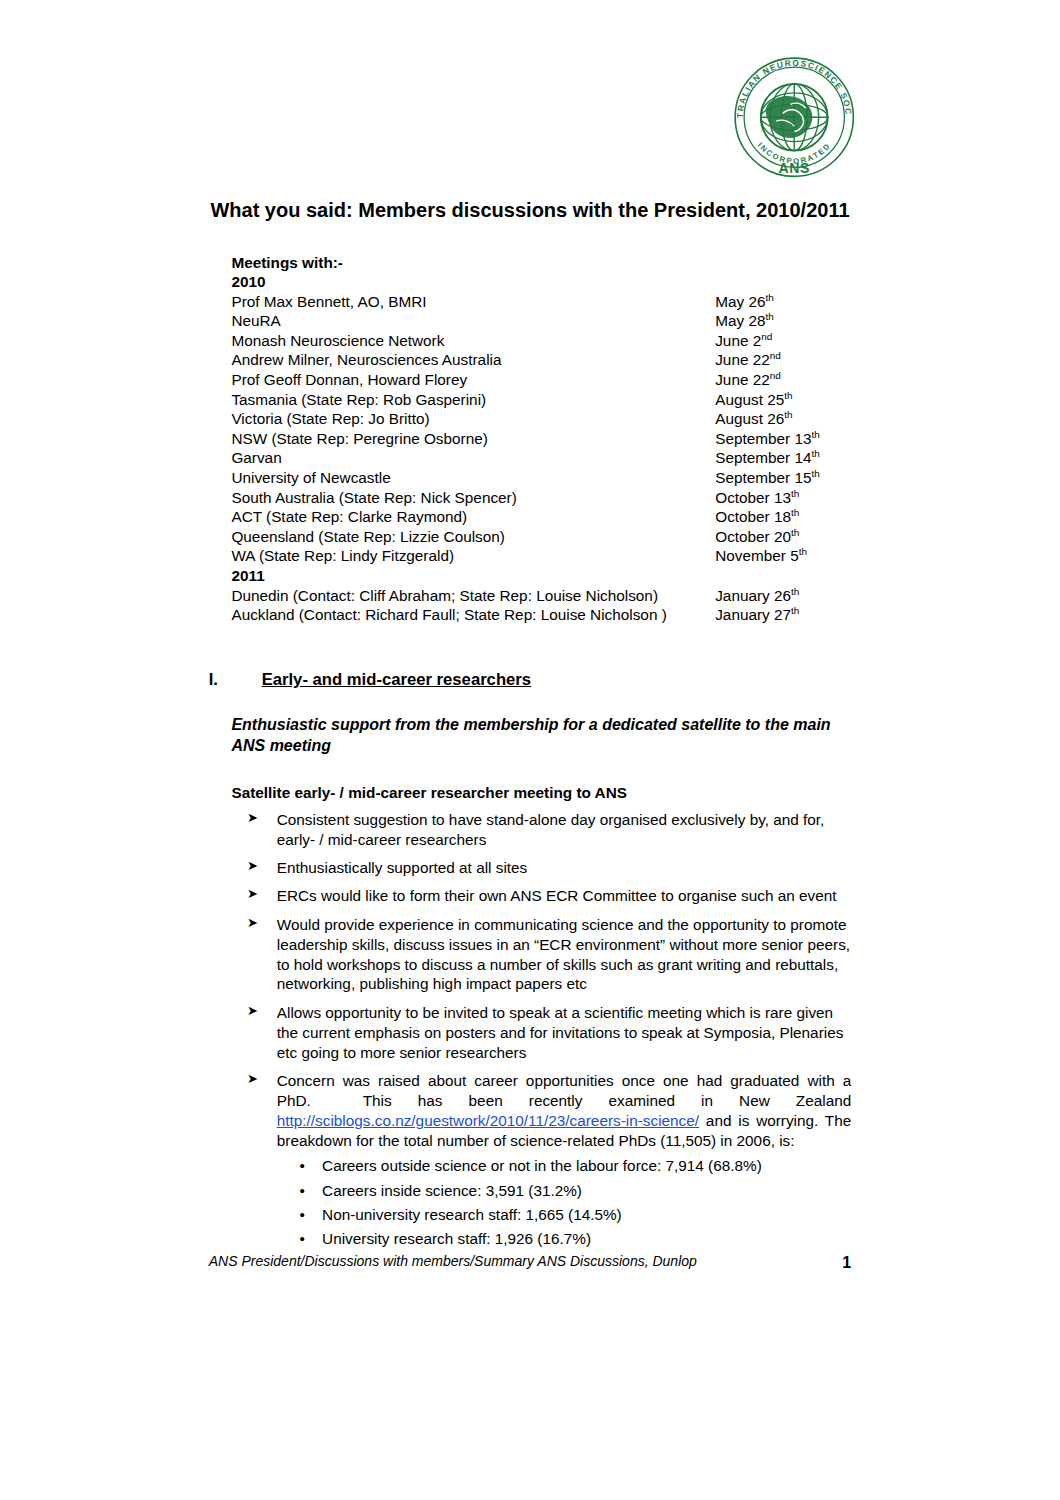AUSTRALIAN NEUROSCIENCE SOCIETY INCORPORATED ANS
What you said: Members discussions with the President, 2010/2011
Meetings with:-
| 2010 |
| Prof Max Bennett, AO, BMRI | May 26 th |
| NeuRA | May 28 th |
| Monash Neuroscience Network | June 2 nd |
| Andrew Milner, Neurosciences Australia | June 22 nd |
| Prof Geoff Donnan, Howard Florey | June 22 nd |
| Tasmania (State Rep: Rob Gasperini) | August 25 th |
| Victoria (State Rep: Jo Britto) | August 26 th |
| NSW (State Rep: Peregrine Osborne) | September 13 th |
| Garvan | September 14 th |
| University of Newcastle | September 15 th |
| South Australia (State Rep: Nick Spencer) | October 13 th |
| ACT (State Rep: Clarke Raymond) | October 18 th |
| Queensland (State Rep: Lizzie Coulson) | October 20 th |
| WA (State Rep: Lindy Fitzgerald) | November 5 th |
| 2011 |
| Dunedin (Contact: Cliff Abraham; State Rep: Louise Nicholson) | January 26 th |
| Auckland (Contact: Richard Faull; State Rep: Louise Nicholson ) | January 27 th |
I. Early- and mid-career researchers
Enthusiastic support from the membership for a dedicated satellite to the main ANS meeting
Satellite early- / mid-career researcher meeting to ANS
Consistent suggestion to have stand-alone day organised exclusively by, and for, early- / mid-career researchers
Enthusiastically supported at all sites
ERCs would like to form their own ANS ECR Committee to organise such an event
Would provide experience in communicating science and the opportunity to promote leadership skills, discuss issues in an “ECR environment” without more senior peers, to hold workshops to discuss a number of skills such as grant writing and rebuttals, networking, publishing high impact papers etc
Allows opportunity to be invited to speak at a scientific meeting which is rare given the current emphasis on posters and for invitations to speak at Symposia, Plenaries etc going to more senior researchers
Concern was raised about career opportunities once one had graduated with a PhD. This has been recently examined in New Zealand http://sciblogs.co.nz/guestwork/2010/11/23/careers-in-science/ and is worrying. The breakdown for the total number of science-related PhDs (11,505) in 2006, is:
Careers outside science or not in the labour force: 7,914 (68.8%)
Careers inside science: 3,591 (31.2%)
Non-university research staff: 1,665 (14.5%)
University research staff: 1,926 (16.7%)
1 ANS President/Discussions with members/Summary ANS Discussions, Dunlop